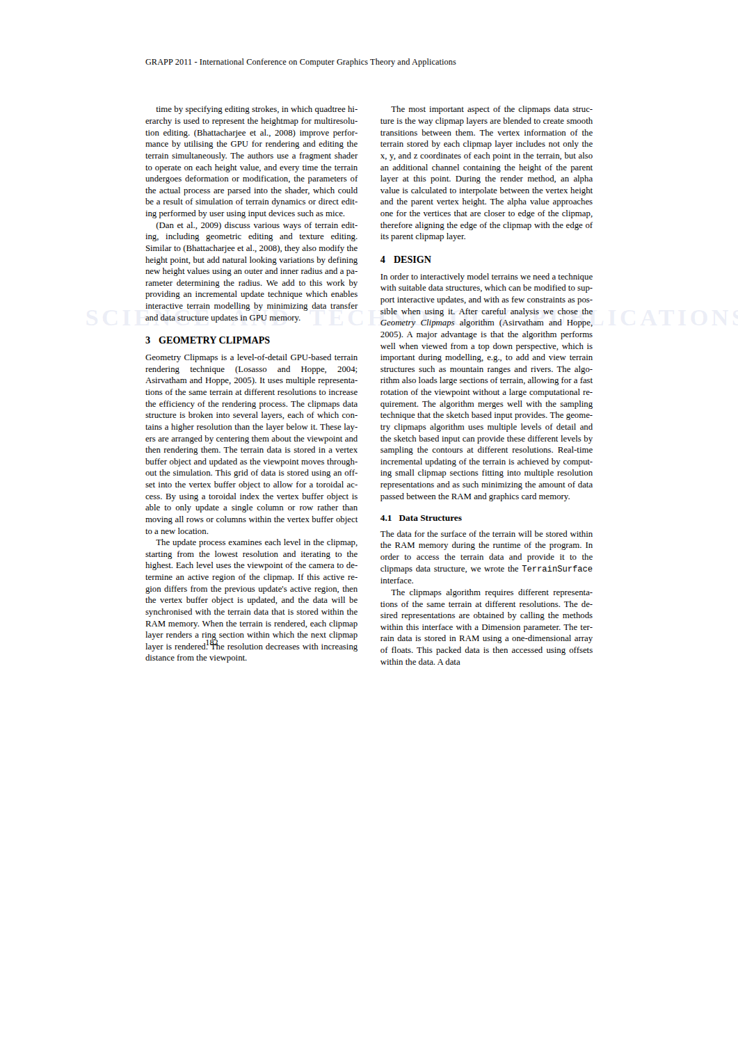GRAPP 2011 - International Conference on Computer Graphics Theory and Applications
SCIENCE AND TECHNOLOGY PUBLICATIONS
time by specifying editing strokes, in which quadtree hierarchy is used to represent the heightmap for multiresolution editing. (Bhattacharjee et al., 2008) improve performance by utilising the GPU for rendering and editing the terrain simultaneously. The authors use a fragment shader to operate on each height value, and every time the terrain undergoes deformation or modification, the parameters of the actual process are parsed into the shader, which could be a result of simulation of terrain dynamics or direct editing performed by user using input devices such as mice.
(Dan et al., 2009) discuss various ways of terrain editing, including geometric editing and texture editing. Similar to (Bhattacharjee et al., 2008), they also modify the height point, but add natural looking variations by defining new height values using an outer and inner radius and a parameter determining the radius. We add to this work by providing an incremental update technique which enables interactive terrain modelling by minimizing data transfer and data structure updates in GPU memory.
3 GEOMETRY CLIPMAPS
Geometry Clipmaps is a level-of-detail GPU-based terrain rendering technique (Losasso and Hoppe, 2004; Asirvatham and Hoppe, 2005). It uses multiple representations of the same terrain at different resolutions to increase the efficiency of the rendering process. The clipmaps data structure is broken into several layers, each of which contains a higher resolution than the layer below it. These layers are arranged by centering them about the viewpoint and then rendering them. The terrain data is stored in a vertex buffer object and updated as the viewpoint moves throughout the simulation. This grid of data is stored using an offset into the vertex buffer object to allow for a toroidal access. By using a toroidal index the vertex buffer object is able to only update a single column or row rather than moving all rows or columns within the vertex buffer object to a new location.
The update process examines each level in the clipmap, starting from the lowest resolution and iterating to the highest. Each level uses the viewpoint of the camera to determine an active region of the clipmap. If this active region differs from the previous update's active region, then the vertex buffer object is updated, and the data will be synchronised with the terrain data that is stored within the RAM memory. When the terrain is rendered, each clipmap layer renders a ring section within which the next clipmap layer is rendered. The resolution decreases with increasing distance from the viewpoint.
The most important aspect of the clipmaps data structure is the way clipmap layers are blended to create smooth transitions between them. The vertex information of the terrain stored by each clipmap layer includes not only the x, y, and z coordinates of each point in the terrain, but also an additional channel containing the height of the parent layer at this point. During the render method, an alpha value is calculated to interpolate between the vertex height and the parent vertex height. The alpha value approaches one for the vertices that are closer to edge of the clipmap, therefore aligning the edge of the clipmap with the edge of its parent clipmap layer.
4 DESIGN
In order to interactively model terrains we need a technique with suitable data structures, which can be modified to support interactive updates, and with as few constraints as possible when using it. After careful analysis we chose the Geometry Clipmaps algorithm (Asirvatham and Hoppe, 2005). A major advantage is that the algorithm performs well when viewed from a top down perspective, which is important during modelling, e.g., to add and view terrain structures such as mountain ranges and rivers. The algorithm also loads large sections of terrain, allowing for a fast rotation of the viewpoint without a large computational requirement. The algorithm merges well with the sampling technique that the sketch based input provides. The geometry clipmaps algorithm uses multiple levels of detail and the sketch based input can provide these different levels by sampling the contours at different resolutions. Real-time incremental updating of the terrain is achieved by computing small clipmap sections fitting into multiple resolution representations and as such minimizing the amount of data passed between the RAM and graphics card memory.
4.1 Data Structures
The data for the surface of the terrain will be stored within the RAM memory during the runtime of the program. In order to access the terrain data and provide it to the clipmaps data structure, we wrote the TerrainSurface interface.
The clipmaps algorithm requires different representations of the same terrain at different resolutions. The desired representations are obtained by calling the methods within this interface with a Dimension parameter. The terrain data is stored in RAM using a one-dimensional array of floats. This packed data is then accessed using offsets within the data. A data
182